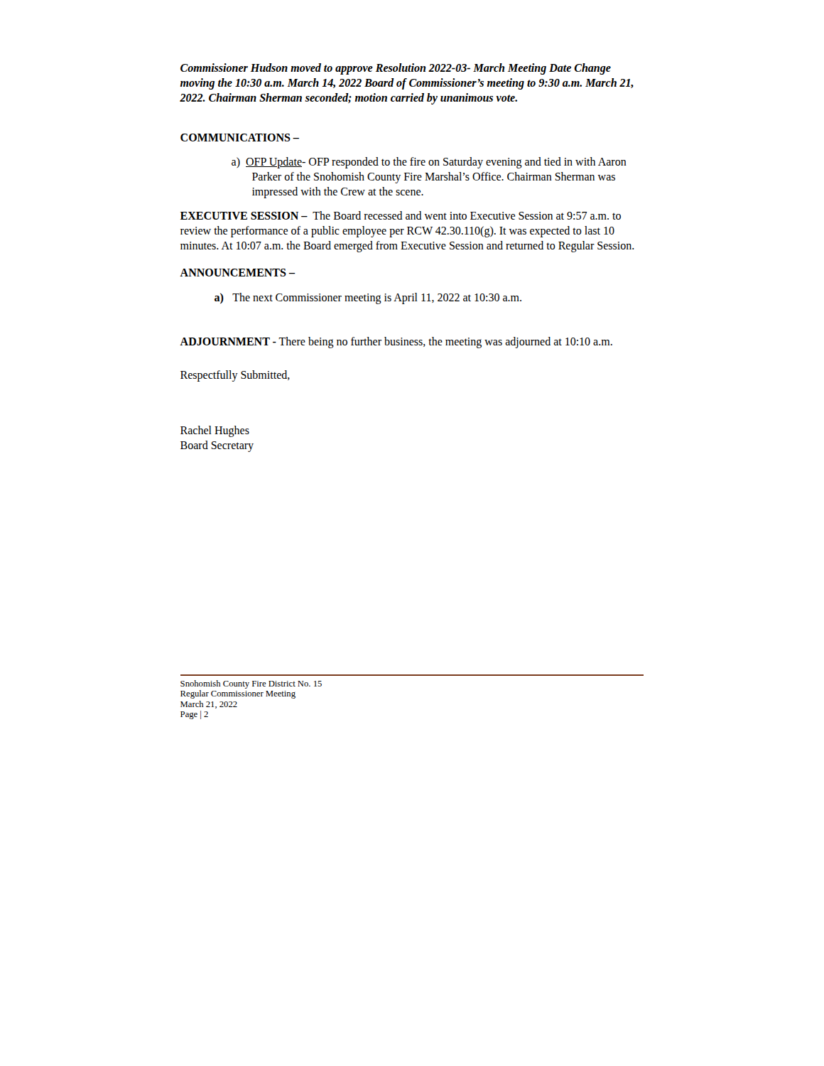Commissioner Hudson moved to approve Resolution 2022-03- March Meeting Date Change moving the 10:30 a.m. March 14, 2022 Board of Commissioner’s meeting to 9:30 a.m. March 21, 2022. Chairman Sherman seconded; motion carried by unanimous vote.
COMMUNICATIONS –
a) OFP Update- OFP responded to the fire on Saturday evening and tied in with Aaron Parker of the Snohomish County Fire Marshal’s Office. Chairman Sherman was impressed with the Crew at the scene.
EXECUTIVE SESSION – The Board recessed and went into Executive Session at 9:57 a.m. to review the performance of a public employee per RCW 42.30.110(g). It was expected to last 10 minutes. At 10:07 a.m. the Board emerged from Executive Session and returned to Regular Session.
ANNOUNCEMENTS –
a) The next Commissioner meeting is April 11, 2022 at 10:30 a.m.
ADJOURNMENT - There being no further business, the meeting was adjourned at 10:10 a.m.
Respectfully Submitted,
Rachel Hughes
Board Secretary
Snohomish County Fire District No. 15
Regular Commissioner Meeting
March 21, 2022
Page | 2